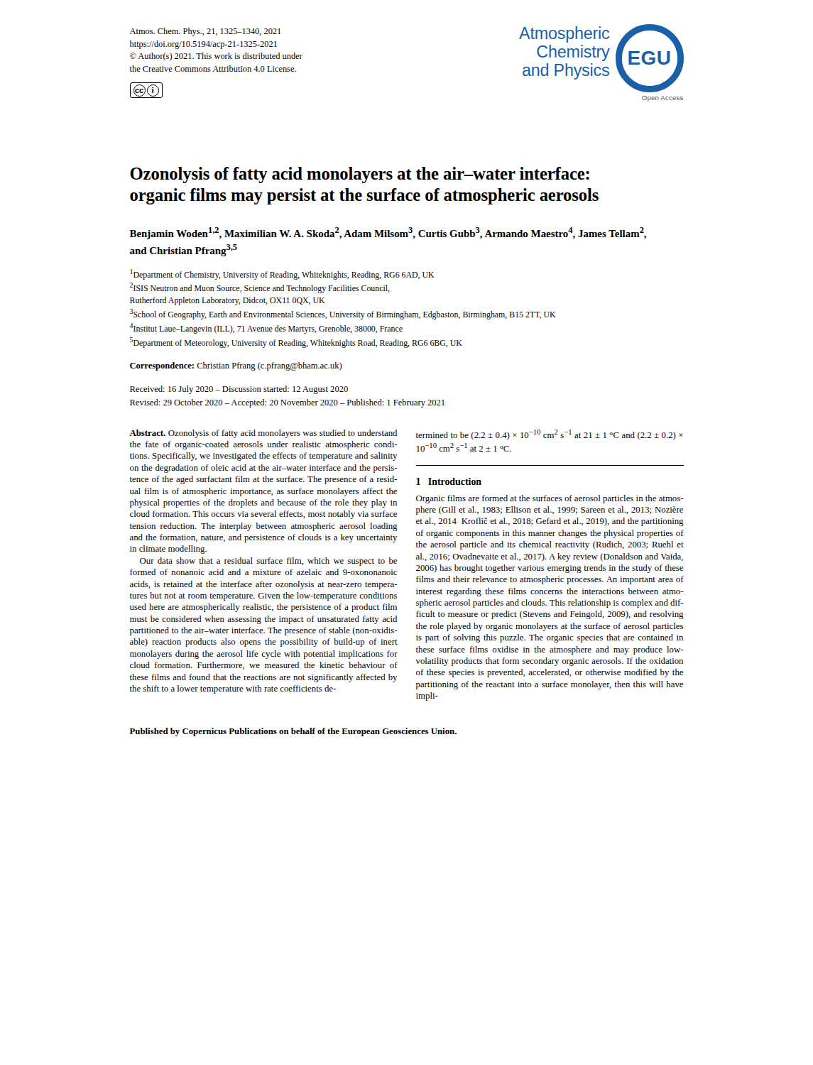Atmos. Chem. Phys., 21, 1325–1340, 2021
https://doi.org/10.5194/acp-21-1325-2021
© Author(s) 2021. This work is distributed under
the Creative Commons Attribution 4.0 License.
cc i
Atmospheric
Chemistry
and Physics
EGU
Open Access
Ozonolysis of fatty acid monolayers at the air–water interface:
organic films may persist at the surface of atmospheric aerosols
Benjamin Woden1,2, Maximilian W. A. Skoda2, Adam Milsom3, Curtis Gubb3, Armando Maestro4, James Tellam2,
and Christian Pfrang3,5
1Department of Chemistry, University of Reading, Whiteknights, Reading, RG6 6AD, UK
2ISIS Neutron and Muon Source, Science and Technology Facilities Council,
Rutherford Appleton Laboratory, Didcot, OX11 0QX, UK
3School of Geography, Earth and Environmental Sciences, University of Birmingham, Edgbaston, Birmingham, B15 2TT, UK
4Institut Laue–Langevin (ILL), 71 Avenue des Martyrs, Grenoble, 38000, France
5Department of Meteorology, University of Reading, Whiteknights Road, Reading, RG6 6BG, UK
Correspondence: Christian Pfrang (c.pfrang@bham.ac.uk)
Received: 16 July 2020 – Discussion started: 12 August 2020
Revised: 29 October 2020 – Accepted: 20 November 2020 – Published: 1 February 2021
Abstract. Ozonolysis of fatty acid monolayers was studied to understand the fate of organic-coated aerosols under realistic atmospheric conditions. Specifically, we investigated the effects of temperature and salinity on the degradation of oleic acid at the air–water interface and the persistence of the aged surfactant film at the surface. The presence of a residual film is of atmospheric importance, as surface monolayers affect the physical properties of the droplets and because of the role they play in cloud formation. This occurs via several effects, most notably via surface tension reduction. The interplay between atmospheric aerosol loading and the formation, nature, and persistence of clouds is a key uncertainty in climate modelling.
Our data show that a residual surface film, which we suspect to be formed of nonanoic acid and a mixture of azelaic and 9-oxononanoic acids, is retained at the interface after ozonolysis at near-zero temperatures but not at room temperature. Given the low-temperature conditions used here are atmospherically realistic, the persistence of a product film must be considered when assessing the impact of unsaturated fatty acid partitioned to the air–water interface. The presence of stable (non-oxidisable) reaction products also opens the possibility of build-up of inert monolayers during the aerosol life cycle with potential implications for cloud formation. Furthermore, we measured the kinetic behaviour of these films and found that the reactions are not significantly affected by the shift to a lower temperature with rate coefficients de-
termined to be (2.2 ± 0.4) × 10−10 cm2 s−1 at 21 ± 1 °C and (2.2 ± 0.2) × 10−10 cm2 s−1 at 2 ± 1 °C.
1 Introduction
Organic films are formed at the surfaces of aerosol particles in the atmosphere (Gill et al., 1983; Ellison et al., 1999; Sareen et al., 2013; Nozière et al., 2014 Kroflič et al., 2018; Gefard et al., 2019), and the partitioning of organic components in this manner changes the physical properties of the aerosol particle and its chemical reactivity (Rudich, 2003; Ruehl et al., 2016; Ovadnevaite et al., 2017). A key review (Donaldson and Vaida, 2006) has brought together various emerging trends in the study of these films and their relevance to atmospheric processes. An important area of interest regarding these films concerns the interactions between atmospheric aerosol particles and clouds. This relationship is complex and difficult to measure or predict (Stevens and Feingold, 2009), and resolving the role played by organic monolayers at the surface of aerosol particles is part of solving this puzzle. The organic species that are contained in these surface films oxidise in the atmosphere and may produce low-volatility products that form secondary organic aerosols. If the oxidation of these species is prevented, accelerated, or otherwise modified by the partitioning of the reactant into a surface monolayer, then this will have impli-
Published by Copernicus Publications on behalf of the European Geosciences Union.